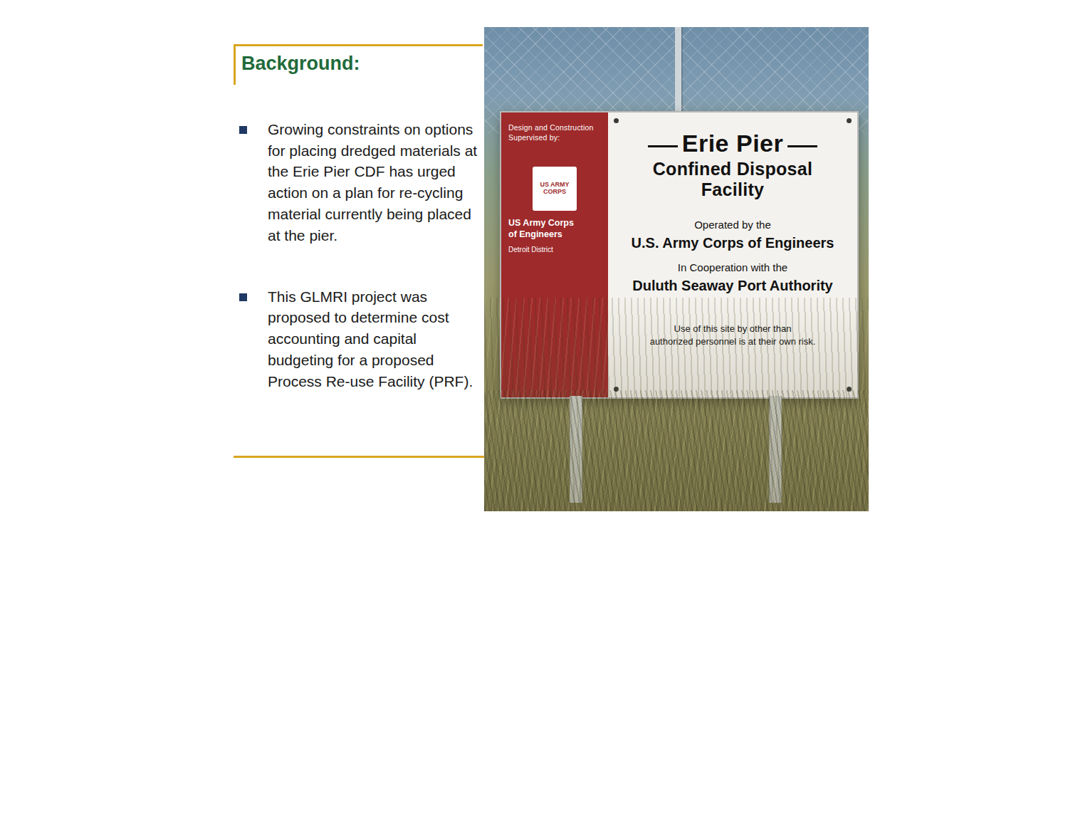Background:
Growing constraints on options for placing dredged materials at the Erie Pier CDF has urged action on a plan for re-cycling material currently being placed at the pier.
This GLMRI project was proposed to determine cost accounting and capital budgeting for a proposed Process Re-use Facility (PRF).
Design and Construction
Supervised by:
US ARMY
CORPS
US Army Corps
of Engineers
Detroit District
Erie Pier
Confined Disposal Facility
Operated by the
U.S. Army Corps of Engineers
In Cooperation with the
Duluth Seaway Port Authority
Use of this site by other than
authorized personnel is at their own risk.